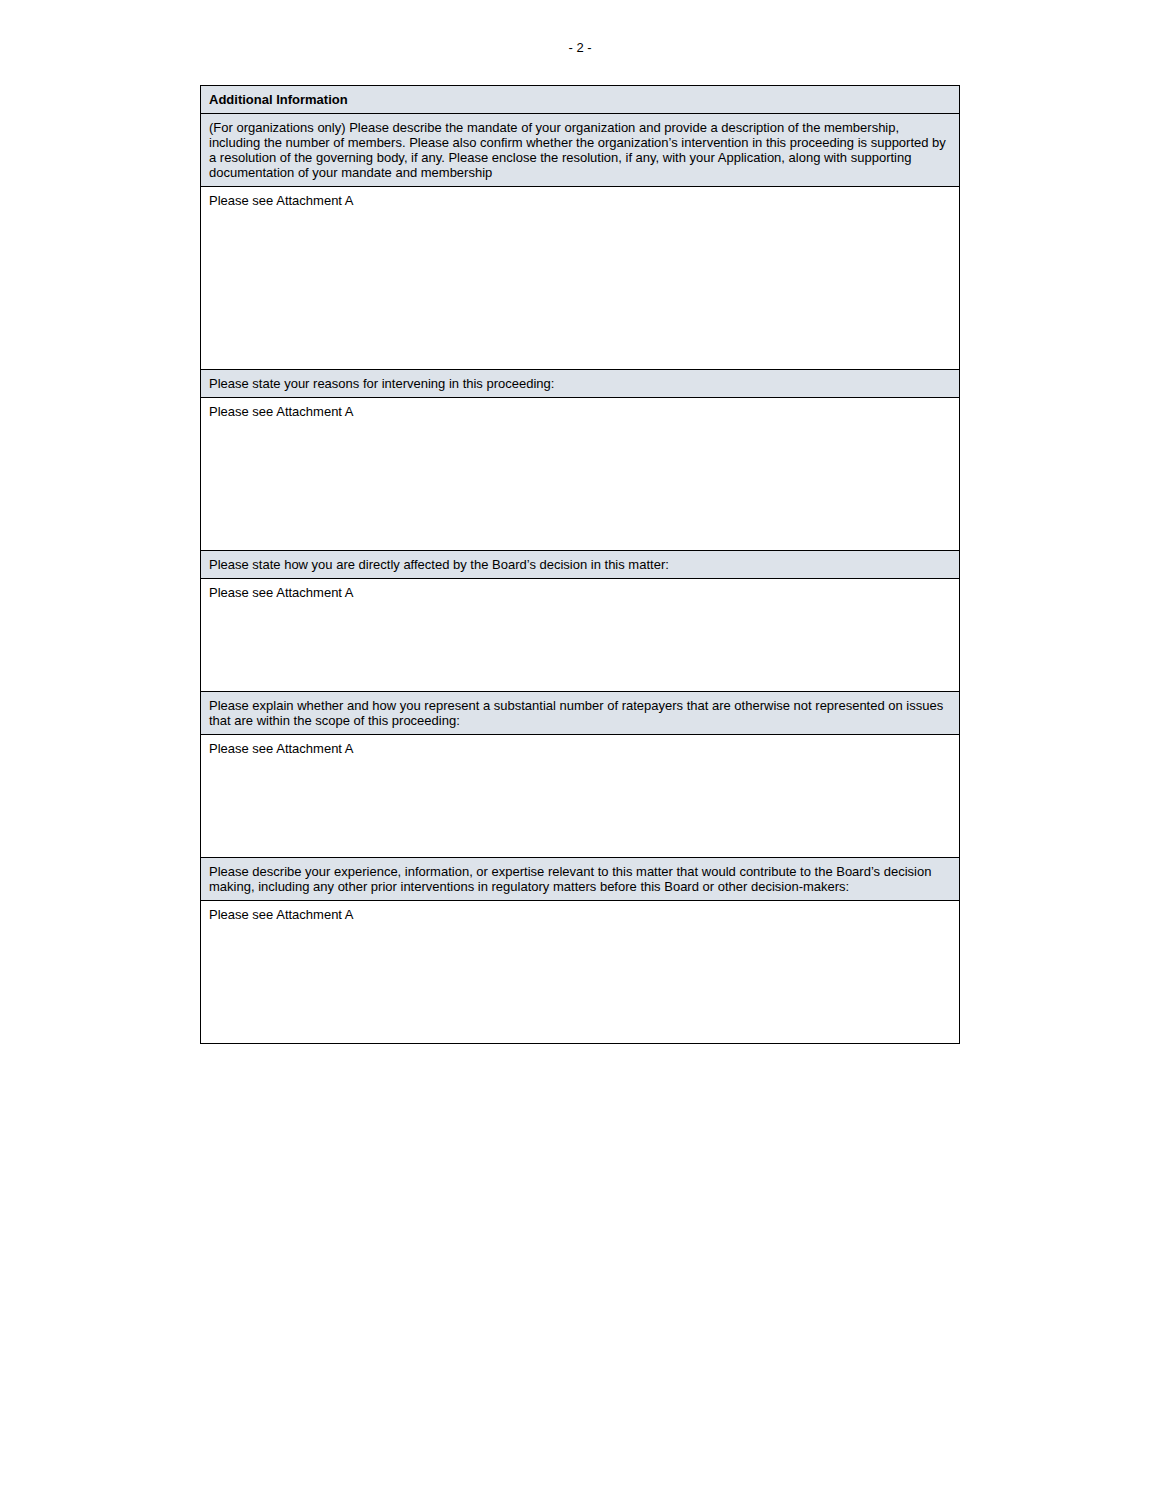- 2 -
| Additional Information |
| (For organizations only) Please describe the mandate of your organization and provide a description of the membership, including the number of members. Please also confirm whether the organization’s intervention in this proceeding is supported by a resolution of the governing body, if any. Please enclose the resolution, if any, with your Application, along with supporting documentation of your mandate and membership |
| Please see Attachment A |
| Please state your reasons for intervening in this proceeding: |
| Please see Attachment A |
| Please state how you are directly affected by the Board’s decision in this matter: |
| Please see Attachment A |
| Please explain whether and how you represent a substantial number of ratepayers that are otherwise not represented on issues that are within the scope of this proceeding: |
| Please see Attachment A |
| Please describe your experience, information, or expertise relevant to this matter that would contribute to the Board’s decision making, including any other prior interventions in regulatory matters before this Board or other decision-makers: |
| Please see Attachment A |